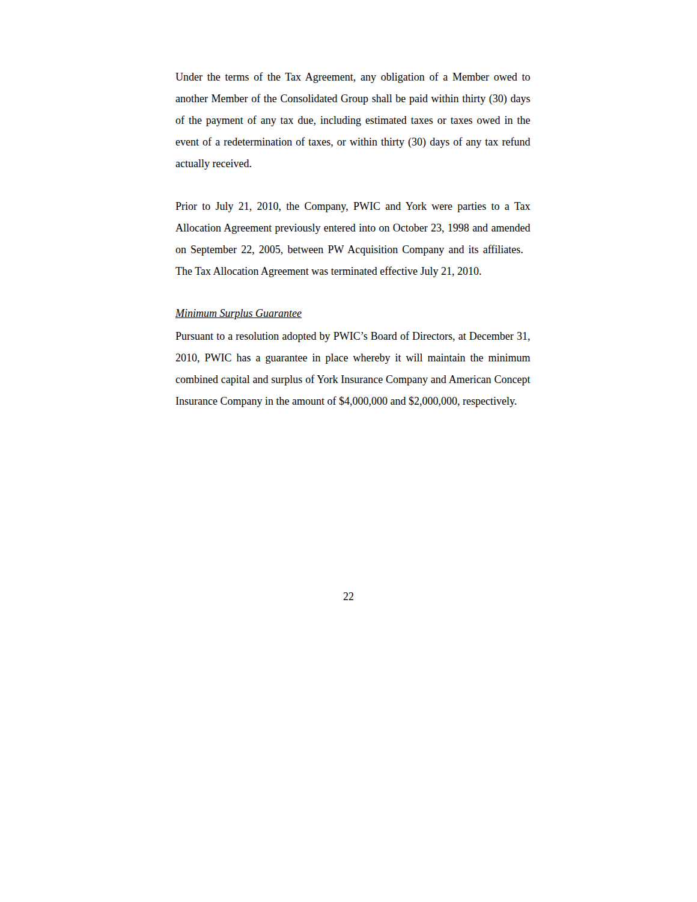Under the terms of the Tax Agreement, any obligation of a Member owed to another Member of the Consolidated Group shall be paid within thirty (30) days of the payment of any tax due, including estimated taxes or taxes owed in the event of a redetermination of taxes, or within thirty (30) days of any tax refund actually received.
Prior to July 21, 2010, the Company, PWIC and York were parties to a Tax Allocation Agreement previously entered into on October 23, 1998 and amended on September 22, 2005, between PW Acquisition Company and its affiliates. The Tax Allocation Agreement was terminated effective July 21, 2010.
Minimum Surplus Guarantee
Pursuant to a resolution adopted by PWIC’s Board of Directors, at December 31, 2010, PWIC has a guarantee in place whereby it will maintain the minimum combined capital and surplus of York Insurance Company and American Concept Insurance Company in the amount of $4,000,000 and $2,000,000, respectively.
22